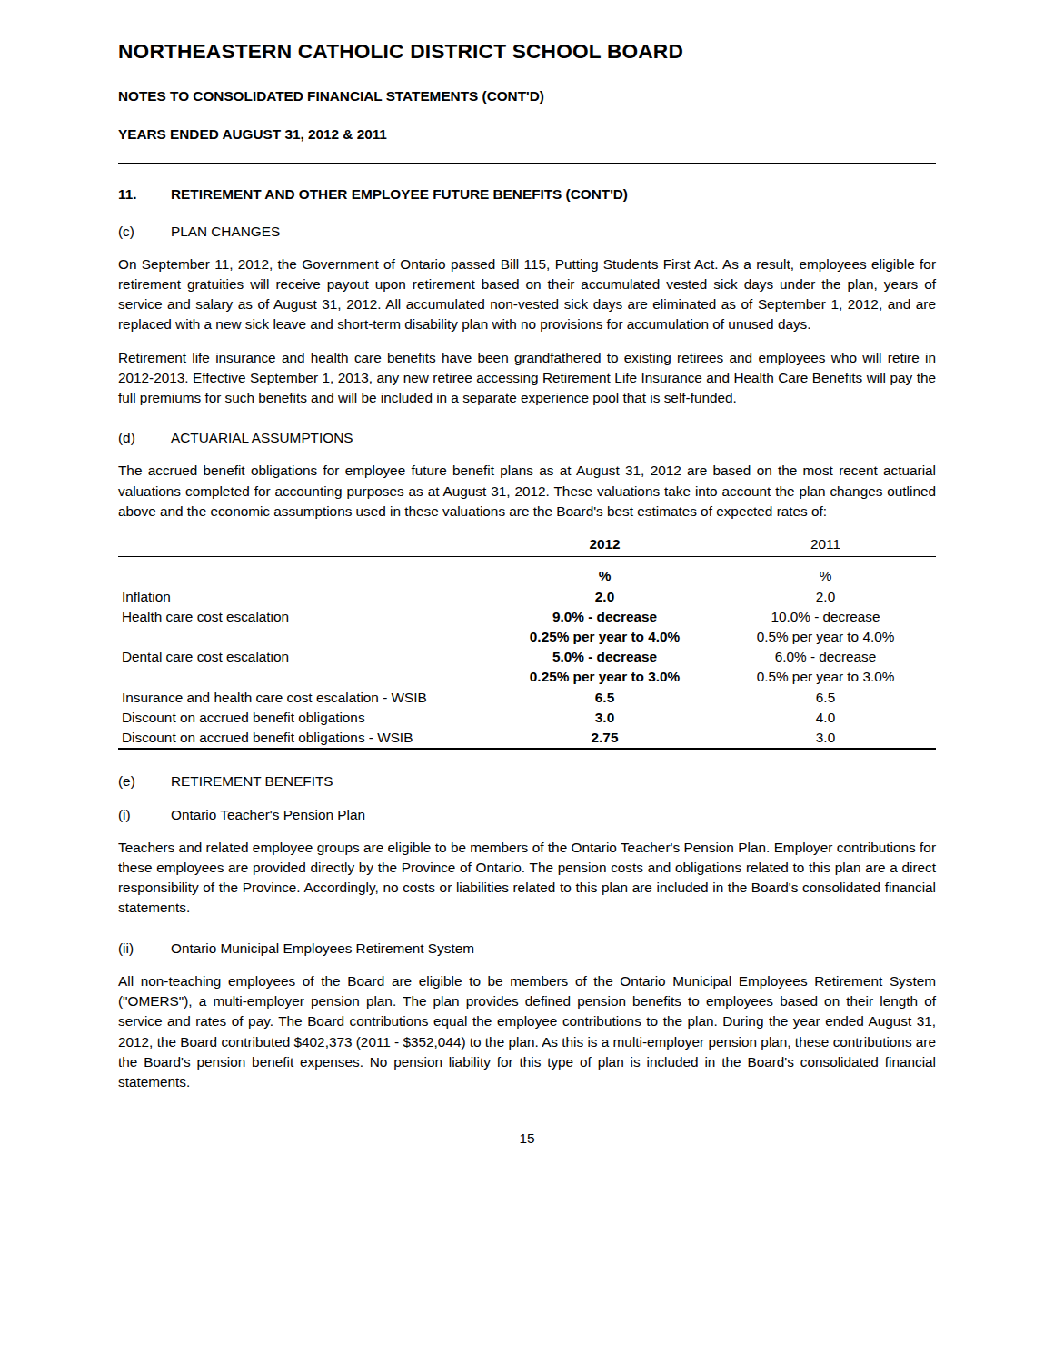NORTHEASTERN CATHOLIC DISTRICT SCHOOL BOARD
NOTES TO CONSOLIDATED FINANCIAL STATEMENTS (CONT'D)
YEARS ENDED AUGUST 31, 2012 & 2011
11.
RETIREMENT AND OTHER EMPLOYEE FUTURE BENEFITS (CONT'D)
(c)
PLAN CHANGES
On September 11, 2012, the Government of Ontario passed Bill 115, Putting Students First Act. As a result, employees eligible for retirement gratuities will receive payout upon retirement based on their accumulated vested sick days under the plan, years of service and salary as of August 31, 2012. All accumulated non-vested sick days are eliminated as of September 1, 2012, and are replaced with a new sick leave and short-term disability plan with no provisions for accumulation of unused days.
Retirement life insurance and health care benefits have been grandfathered to existing retirees and employees who will retire in 2012-2013. Effective September 1, 2013, any new retiree accessing Retirement Life Insurance and Health Care Benefits will pay the full premiums for such benefits and will be included in a separate experience pool that is self-funded.
(d)
ACTUARIAL ASSUMPTIONS
The accrued benefit obligations for employee future benefit plans as at August 31, 2012 are based on the most recent actuarial valuations completed for accounting purposes as at August 31, 2012. These valuations take into account the plan changes outlined above and the economic assumptions used in these valuations are the Board's best estimates of expected rates of:
| | 2012 | 2011 |
| | % | % |
| Inflation | 2.0 | 2.0 |
| Health care cost escalation | 9.0% - decrease | 10.0% - decrease |
| | 0.25% per year to 4.0% | 0.5% per year to 4.0% |
| Dental care cost escalation | 5.0% - decrease | 6.0% - decrease |
| | 0.25% per year to 3.0% | 0.5% per year to 3.0% |
| Insurance and health care cost escalation - WSIB | 6.5 | 6.5 |
| Discount on accrued benefit obligations | 3.0 | 4.0 |
| Discount on accrued benefit obligations - WSIB | 2.75 | 3.0 |
(e)
RETIREMENT BENEFITS
(i)
Ontario Teacher's Pension Plan
Teachers and related employee groups are eligible to be members of the Ontario Teacher's Pension Plan. Employer contributions for these employees are provided directly by the Province of Ontario. The pension costs and obligations related to this plan are a direct responsibility of the Province. Accordingly, no costs or liabilities related to this plan are included in the Board's consolidated financial statements.
(ii)
Ontario Municipal Employees Retirement System
All non-teaching employees of the Board are eligible to be members of the Ontario Municipal Employees Retirement System ("OMERS"), a multi-employer pension plan. The plan provides defined pension benefits to employees based on their length of service and rates of pay. The Board contributions equal the employee contributions to the plan. During the year ended August 31, 2012, the Board contributed $402,373 (2011 - $352,044) to the plan. As this is a multi-employer pension plan, these contributions are the Board's pension benefit expenses. No pension liability for this type of plan is included in the Board's consolidated financial statements.
15